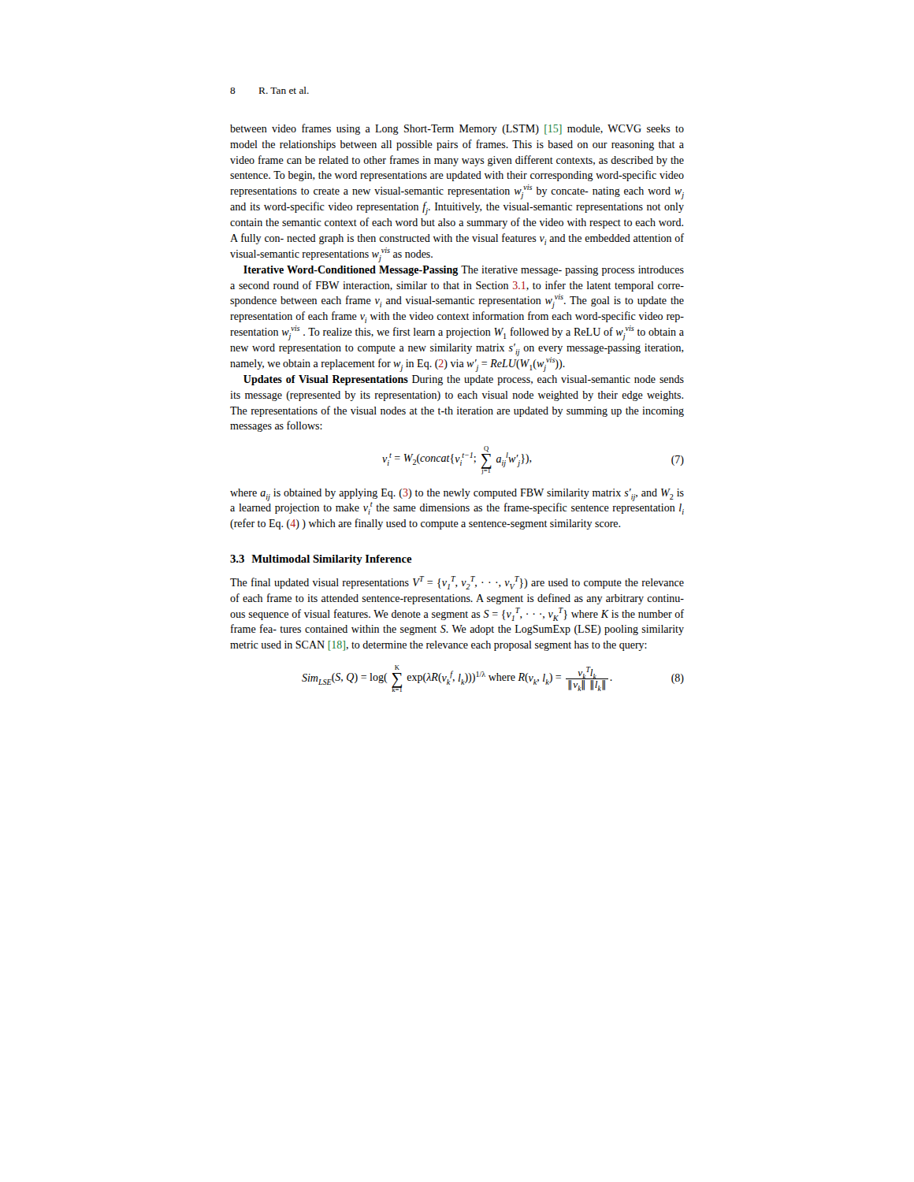8 R. Tan et al.
between video frames using a Long Short-Term Memory (LSTM) [15] module, WCVG seeks to model the relationships between all possible pairs of frames. This is based on our reasoning that a video frame can be related to other frames in many ways given different contexts, as described by the sentence. To begin, the word representations are updated with their corresponding word-specific video representations to create a new visual-semantic representation wjvis by concate- nating each word wj and its word-specific video representation fj. Intuitively, the visual-semantic representations not only contain the semantic context of each word but also a summary of the video with respect to each word. A fully con- nected graph is then constructed with the visual features vi and the embedded attention of visual-semantic representations wjvis as nodes.
Iterative Word-Conditioned Message-Passing The iterative message- passing process introduces a second round of FBW interaction, similar to that in Section 3.1, to infer the latent temporal correspondence between each frame vi and visual-semantic representation wjvis. The goal is to update the representation of each frame vi with the video context information from each word-specific video representation wjvis . To realize this, we first learn a projection W1 followed by a ReLU of wjvis to obtain a new word representation to compute a new similarity matrix s′ij on every message-passing iteration, namely, we obtain a replacement for wj in Eq. (2) via w′j = ReLU(W1(wjvis)).
Updates of Visual Representations During the update process, each visual-semantic node sends its message (represented by its representation) to each visual node weighted by their edge weights. The representations of the visual nodes at the t-th iteration are updated by summing up the incoming messages as follows:
vit = W2(concat{vit−1; Q∑j=1 aijlw′j}),
(7)
where aij is obtained by applying Eq. (3) to the newly computed FBW similarity matrix s′ij, and W2 is a learned projection to make vit the same dimensions as the frame-specific sentence representation li (refer to Eq. (4) ) which are finally used to compute a sentence-segment similarity score.
3.3 Multimodal Similarity Inference
The final updated visual representations VT = {v1T, v2T, · · ·, vVT}) are used to compute the relevance of each frame to its attended sentence-representations. A segment is defined as any arbitrary continuous sequence of visual features. We denote a segment as S = {v1T, · · ·, vKT} where K is the number of frame fea- tures contained within the segment S. We adopt the LogSumExp (LSE) pooling similarity metric used in SCAN [18], to determine the relevance each proposal segment has to the query:
SimLSE(S, Q) = log( K∑k=1 exp(λR(vkf, lk)))1/λ where R(vk, lk) = vkTlk∥vk∥ ∥lk∥.
(8)